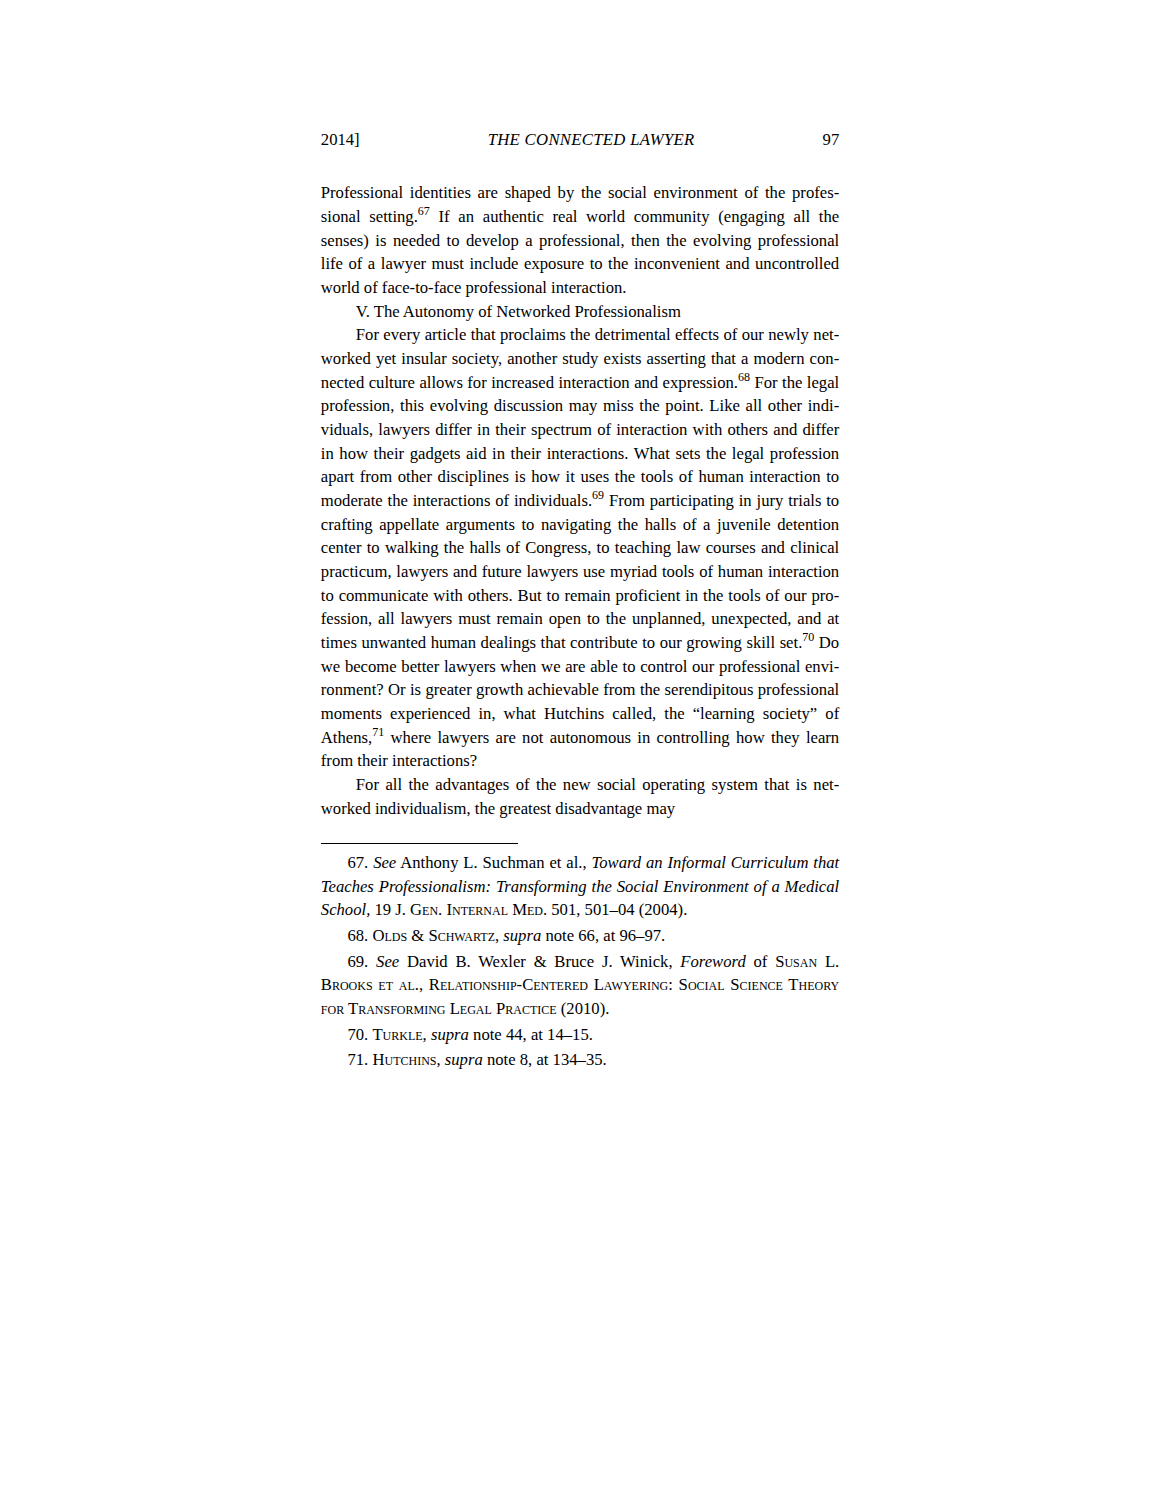2014] THE CONNECTED LAWYER 97
Professional identities are shaped by the social environment of the professional setting.67 If an authentic real world community (engaging all the senses) is needed to develop a professional, then the evolving professional life of a lawyer must include exposure to the inconvenient and uncontrolled world of face-to-face professional interaction.
V. The Autonomy of Networked Professionalism
For every article that proclaims the detrimental effects of our newly networked yet insular society, another study exists asserting that a modern connected culture allows for increased interaction and expression.68 For the legal profession, this evolving discussion may miss the point. Like all other individuals, lawyers differ in their spectrum of interaction with others and differ in how their gadgets aid in their interactions. What sets the legal profession apart from other disciplines is how it uses the tools of human interaction to moderate the interactions of individuals.69 From participating in jury trials to crafting appellate arguments to navigating the halls of a juvenile detention center to walking the halls of Congress, to teaching law courses and clinical practicum, lawyers and future lawyers use myriad tools of human interaction to communicate with others. But to remain proficient in the tools of our profession, all lawyers must remain open to the unplanned, unexpected, and at times unwanted human dealings that contribute to our growing skill set.70 Do we become better lawyers when we are able to control our professional environment? Or is greater growth achievable from the serendipitous professional moments experienced in, what Hutchins called, the “learning society” of Athens,71 where lawyers are not autonomous in controlling how they learn from their interactions?
For all the advantages of the new social operating system that is networked individualism, the greatest disadvantage may
67. See Anthony L. Suchman et al., Toward an Informal Curriculum that Teaches Professionalism: Transforming the Social Environment of a Medical School, 19 J. Gen. Internal Med. 501, 501–04 (2004).
68. Olds & Schwartz, supra note 66, at 96–97.
69. See David B. Wexler & Bruce J. Winick, Foreword of Susan L. Brooks et al., Relationship-Centered Lawyering: Social Science Theory for Transforming Legal Practice (2010).
70. Turkle, supra note 44, at 14–15.
71. Hutchins, supra note 8, at 134–35.